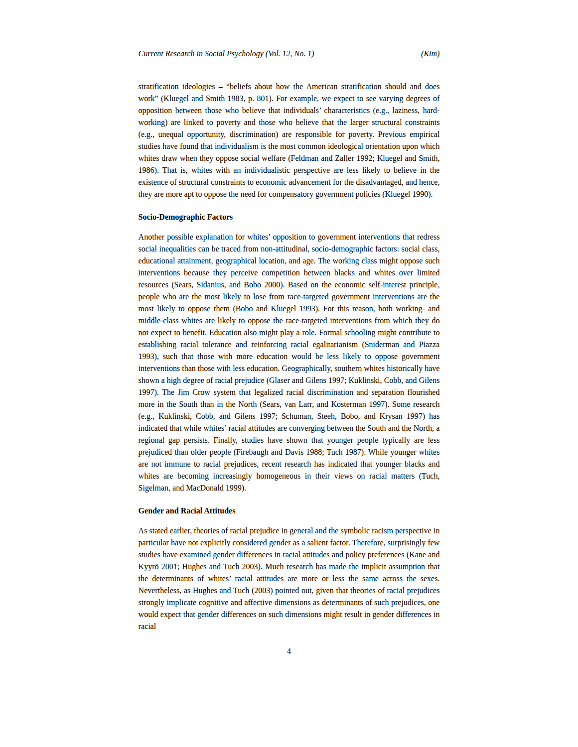Current Research in Social Psychology (Vol. 12, No. 1) (Kim)
stratification ideologies – “beliefs about how the American stratification should and does work” (Kluegel and Smith 1983, p. 801). For example, we expect to see varying degrees of opposition between those who believe that individuals’ characteristics (e.g., laziness, hard-working) are linked to poverty and those who believe that the larger structural constraints (e.g., unequal opportunity, discrimination) are responsible for poverty. Previous empirical studies have found that individualism is the most common ideological orientation upon which whites draw when they oppose social welfare (Feldman and Zaller 1992; Kluegel and Smith, 1986). That is, whites with an individualistic perspective are less likely to believe in the existence of structural constraints to economic advancement for the disadvantaged, and hence, they are more apt to oppose the need for compensatory government policies (Kluegel 1990).
Socio-Demographic Factors
Another possible explanation for whites’ opposition to government interventions that redress social inequalities can be traced from non-attitudinal, socio-demographic factors: social class, educational attainment, geographical location, and age. The working class might oppose such interventions because they perceive competition between blacks and whites over limited resources (Sears, Sidanius, and Bobo 2000). Based on the economic self-interest principle, people who are the most likely to lose from race-targeted government interventions are the most likely to oppose them (Bobo and Kluegel 1993). For this reason, both working- and middle-class whites are likely to oppose the race-targeted interventions from which they do not expect to benefit. Education also might play a role. Formal schooling might contribute to establishing racial tolerance and reinforcing racial egalitarianism (Sniderman and Piazza 1993), such that those with more education would be less likely to oppose government interventions than those with less education. Geographically, southern whites historically have shown a high degree of racial prejudice (Glaser and Gilens 1997; Kuklinski, Cobb, and Gilens 1997). The Jim Crow system that legalized racial discrimination and separation flourished more in the South than in the North (Sears, van Larr, and Kosterman 1997). Some research (e.g., Kuklinski, Cobb, and Gilens 1997; Schuman, Steeh, Bobo, and Krysan 1997) has indicated that while whites’ racial attitudes are converging between the South and the North, a regional gap persists. Finally, studies have shown that younger people typically are less prejudiced than older people (Firebaugh and Davis 1988; Tuch 1987). While younger whites are not immune to racial prejudices, recent research has indicated that younger blacks and whites are becoming increasingly homogeneous in their views on racial matters (Tuch, Sigelman, and MacDonald 1999).
Gender and Racial Attitudes
As stated earlier, theories of racial prejudice in general and the symbolic racism perspective in particular have not explicitly considered gender as a salient factor. Therefore, surprisingly few studies have examined gender differences in racial attitudes and policy preferences (Kane and Kyyrö 2001; Hughes and Tuch 2003). Much research has made the implicit assumption that the determinants of whites’ racial attitudes are more or less the same across the sexes. Nevertheless, as Hughes and Tuch (2003) pointed out, given that theories of racial prejudices strongly implicate cognitive and affective dimensions as determinants of such prejudices, one would expect that gender differences on such dimensions might result in gender differences in racial
4